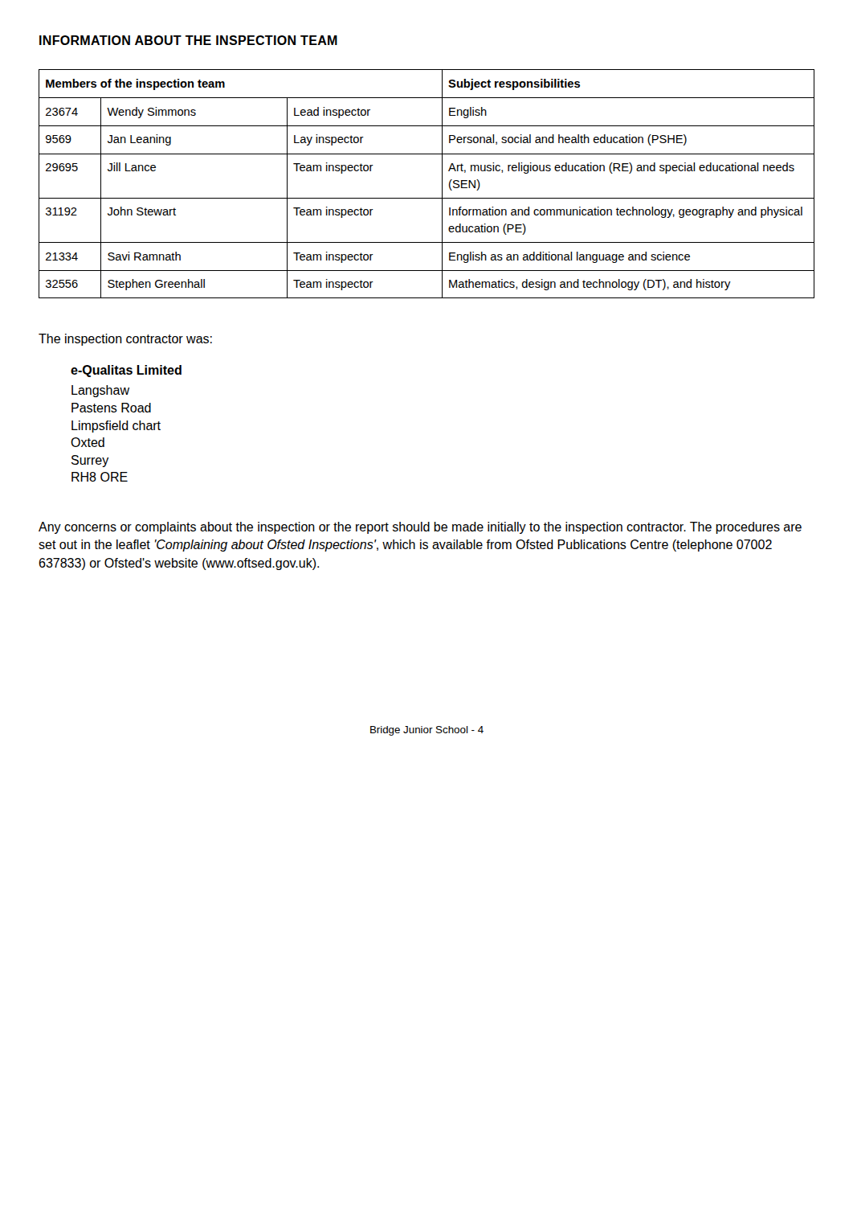INFORMATION ABOUT THE INSPECTION TEAM
| Members of the inspection team | Subject responsibilities |
| --- | --- |
| 23674 | Wendy Simmons | Lead inspector | English |
| 9569 | Jan Leaning | Lay inspector | Personal, social and health education (PSHE) |
| 29695 | Jill Lance | Team inspector | Art, music, religious education (RE) and special educational needs (SEN) |
| 31192 | John Stewart | Team inspector | Information and communication technology, geography and physical education (PE) |
| 21334 | Savi Ramnath | Team inspector | English as an additional language and science |
| 32556 | Stephen Greenhall | Team inspector | Mathematics, design and technology (DT), and history |
The inspection contractor was:
e-Qualitas Limited
Langshaw
Pastens Road
Limpsfield chart
Oxted
Surrey
RH8 ORE
Any concerns or complaints about the inspection or the report should be made initially to the inspection contractor. The procedures are set out in the leaflet 'Complaining about Ofsted Inspections', which is available from Ofsted Publications Centre (telephone 07002 637833) or Ofsted's website (www.oftsed.gov.uk).
Bridge Junior School - 4